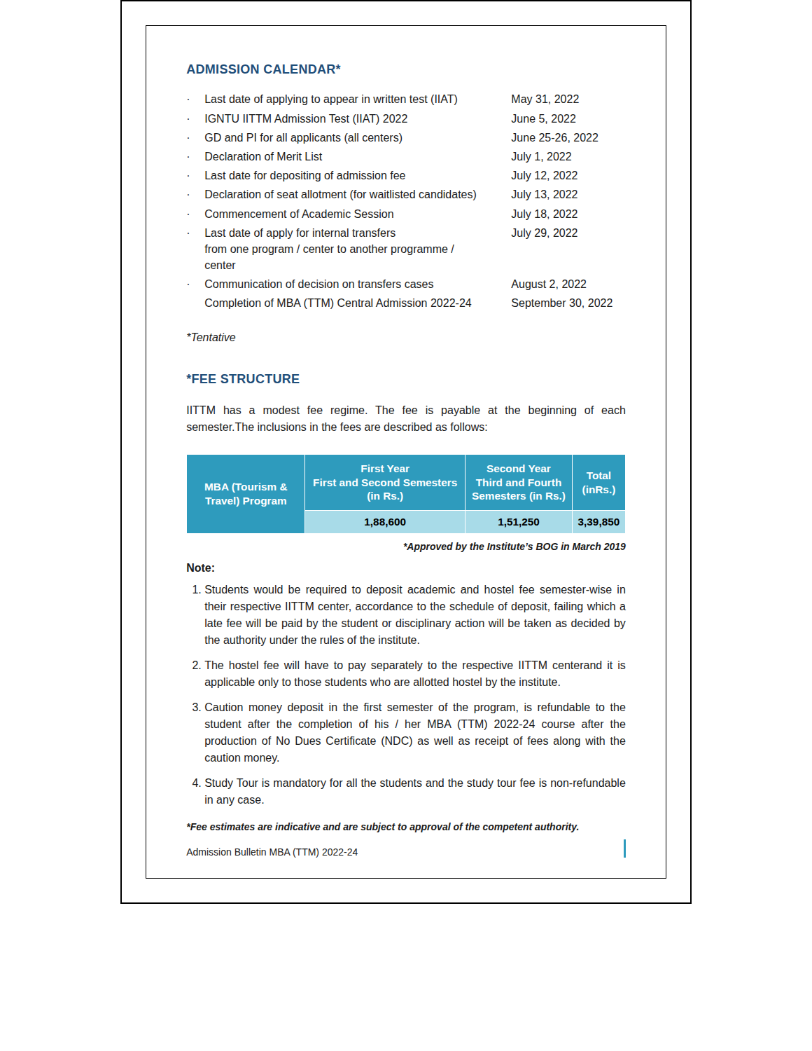ADMISSION CALENDAR*
| · | Last date of applying to appear in written test (IIAT) | May 31, 2022 |
| · | IGNTU IITTM Admission Test (IIAT) 2022 | June 5, 2022 |
| · | GD and PI for all applicants (all centers) | June 25-26, 2022 |
| · | Declaration of Merit List | July 1, 2022 |
| · | Last date for depositing of admission fee | July 12, 2022 |
| · | Declaration of seat allotment (for waitlisted candidates) | July 13, 2022 |
| · | Commencement of Academic Session | July 18, 2022 |
| · | Last date of apply for internal transfers from one program / center to another programme / center | July 29, 2022 |
| · | Communication of decision on transfers cases | August 2, 2022 |
| | Completion of MBA (TTM) Central Admission 2022-24 | September 30, 2022 |
*Tentative
*FEE STRUCTURE
IITTM has a modest fee regime. The fee is payable at the beginning of each semester.The inclusions in the fees are described as follows:
| MBA (Tourism & Travel) Program | First Year First and Second Semesters (in Rs.) | Second Year Third and Fourth Semesters (in Rs.) | Total (inRs.) |
| --- | --- | --- | --- |
| 1,88,600 | 1,51,250 | 3,39,850 |
*Approved by the Institute’s BOG in March 2019
Note:
Students would be required to deposit academic and hostel fee semester-wise in their respective IITTM center, accordance to the schedule of deposit, failing which a late fee will be paid by the student or disciplinary action will be taken as decided by the authority under the rules of the institute.
The hostel fee will have to pay separately to the respective IITTM centerand it is applicable only to those students who are allotted hostel by the institute.
Caution money deposit in the first semester of the program, is refundable to the student after the completion of his / her MBA (TTM) 2022-24 course after the production of No Dues Certificate (NDC) as well as receipt of fees along with the caution money.
Study Tour is mandatory for all the students and the study tour fee is non-refundable in any case.
*Fee estimates are indicative and are subject to approval of the competent authority.
Admission Bulletin MBA (TTM) 2022-24